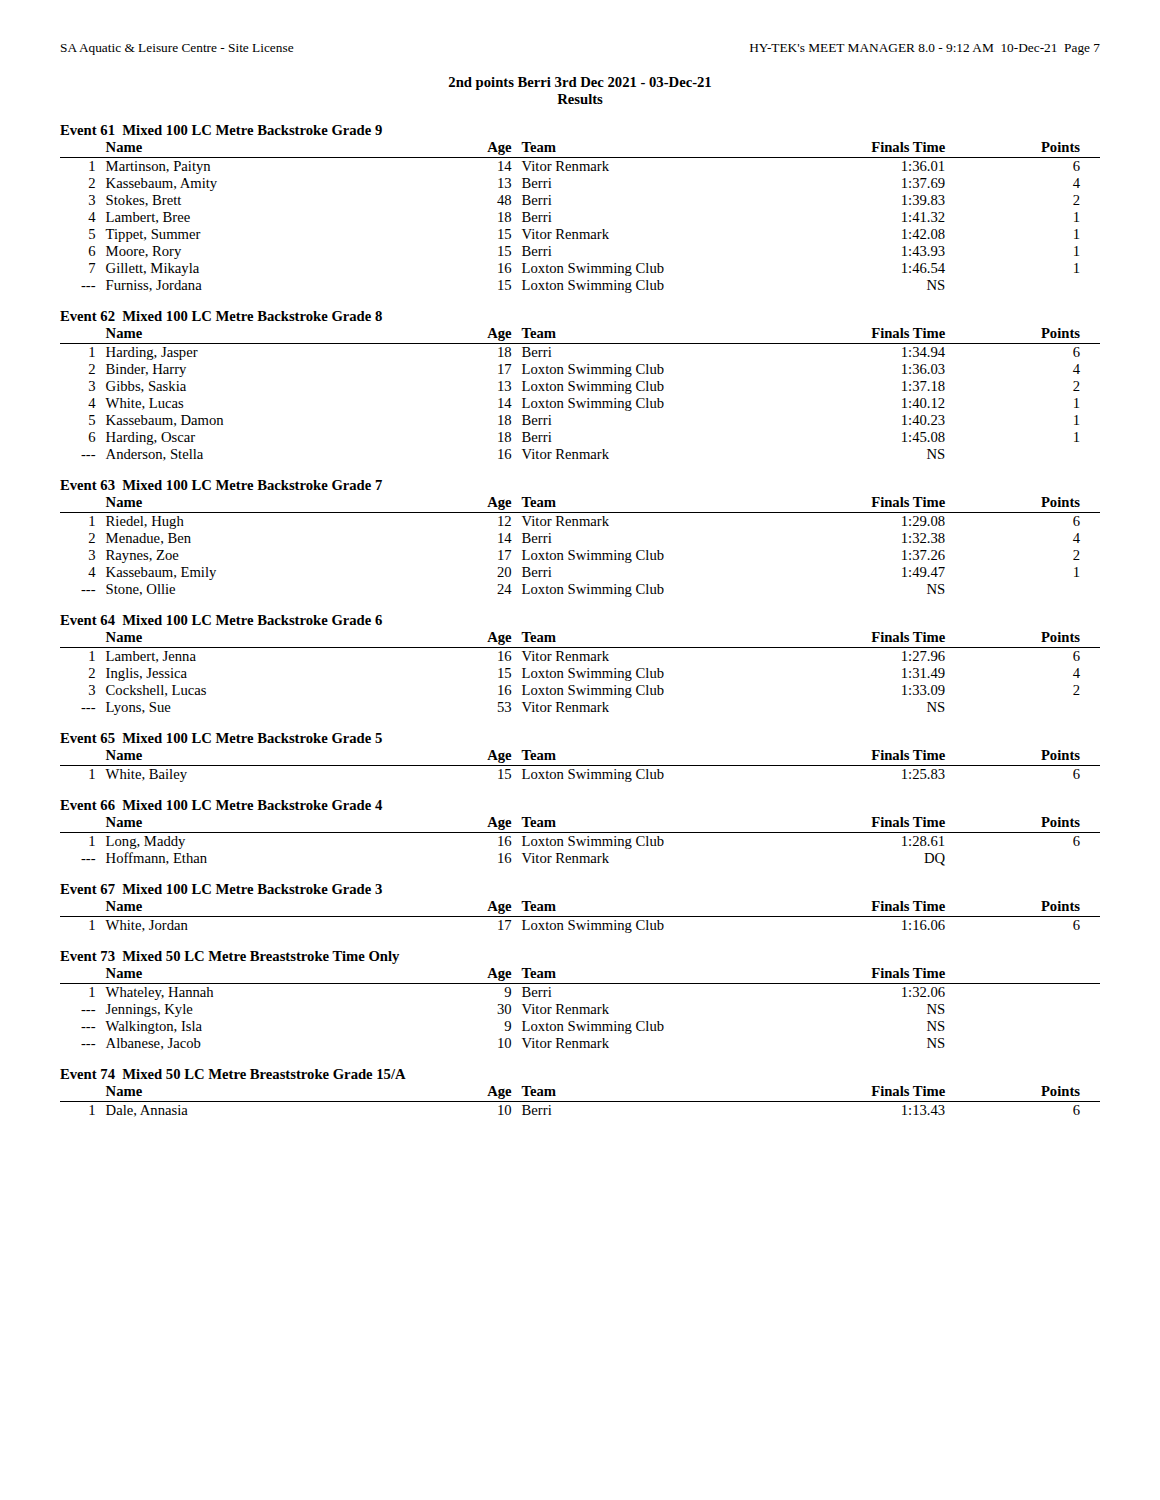SA Aquatic & Leisure Centre - Site License
HY-TEK's MEET MANAGER 8.0 - 9:12 AM 10-Dec-21 Page 7
2nd points Berri 3rd Dec 2021 - 03-Dec-21
Results
Event 61 Mixed 100 LC Metre Backstroke Grade 9
| | Name | Age | Team | Finals Time | Points |
| --- | --- | --- | --- | --- | --- |
| 1 | Martinson, Paityn | 14 | Vitor Renmark | 1:36.01 | 6 |
| 2 | Kassebaum, Amity | 13 | Berri | 1:37.69 | 4 |
| 3 | Stokes, Brett | 48 | Berri | 1:39.83 | 2 |
| 4 | Lambert, Bree | 18 | Berri | 1:41.32 | 1 |
| 5 | Tippet, Summer | 15 | Vitor Renmark | 1:42.08 | 1 |
| 6 | Moore, Rory | 15 | Berri | 1:43.93 | 1 |
| 7 | Gillett, Mikayla | 16 | Loxton Swimming Club | 1:46.54 | 1 |
| --- | Furniss, Jordana | 15 | Loxton Swimming Club | NS | |
Event 62 Mixed 100 LC Metre Backstroke Grade 8
| | Name | Age | Team | Finals Time | Points |
| --- | --- | --- | --- | --- | --- |
| 1 | Harding, Jasper | 18 | Berri | 1:34.94 | 6 |
| 2 | Binder, Harry | 17 | Loxton Swimming Club | 1:36.03 | 4 |
| 3 | Gibbs, Saskia | 13 | Loxton Swimming Club | 1:37.18 | 2 |
| 4 | White, Lucas | 14 | Loxton Swimming Club | 1:40.12 | 1 |
| 5 | Kassebaum, Damon | 18 | Berri | 1:40.23 | 1 |
| 6 | Harding, Oscar | 18 | Berri | 1:45.08 | 1 |
| --- | Anderson, Stella | 16 | Vitor Renmark | NS | |
Event 63 Mixed 100 LC Metre Backstroke Grade 7
| | Name | Age | Team | Finals Time | Points |
| --- | --- | --- | --- | --- | --- |
| 1 | Riedel, Hugh | 12 | Vitor Renmark | 1:29.08 | 6 |
| 2 | Menadue, Ben | 14 | Berri | 1:32.38 | 4 |
| 3 | Raynes, Zoe | 17 | Loxton Swimming Club | 1:37.26 | 2 |
| 4 | Kassebaum, Emily | 20 | Berri | 1:49.47 | 1 |
| --- | Stone, Ollie | 24 | Loxton Swimming Club | NS | |
Event 64 Mixed 100 LC Metre Backstroke Grade 6
| | Name | Age | Team | Finals Time | Points |
| --- | --- | --- | --- | --- | --- |
| 1 | Lambert, Jenna | 16 | Vitor Renmark | 1:27.96 | 6 |
| 2 | Inglis, Jessica | 15 | Loxton Swimming Club | 1:31.49 | 4 |
| 3 | Cockshell, Lucas | 16 | Loxton Swimming Club | 1:33.09 | 2 |
| --- | Lyons, Sue | 53 | Vitor Renmark | NS | |
Event 65 Mixed 100 LC Metre Backstroke Grade 5
| | Name | Age | Team | Finals Time | Points |
| --- | --- | --- | --- | --- | --- |
| 1 | White, Bailey | 15 | Loxton Swimming Club | 1:25.83 | 6 |
Event 66 Mixed 100 LC Metre Backstroke Grade 4
| | Name | Age | Team | Finals Time | Points |
| --- | --- | --- | --- | --- | --- |
| 1 | Long, Maddy | 16 | Loxton Swimming Club | 1:28.61 | 6 |
| --- | Hoffmann, Ethan | 16 | Vitor Renmark | DQ | |
Event 67 Mixed 100 LC Metre Backstroke Grade 3
| | Name | Age | Team | Finals Time | Points |
| --- | --- | --- | --- | --- | --- |
| 1 | White, Jordan | 17 | Loxton Swimming Club | 1:16.06 | 6 |
Event 73 Mixed 50 LC Metre Breaststroke Time Only
| | Name | Age | Team | Finals Time | |
| --- | --- | --- | --- | --- | --- |
| 1 | Whateley, Hannah | 9 | Berri | 1:32.06 | |
| --- | Jennings, Kyle | 30 | Vitor Renmark | NS | |
| --- | Walkington, Isla | 9 | Loxton Swimming Club | NS | |
| --- | Albanese, Jacob | 10 | Vitor Renmark | NS | |
Event 74 Mixed 50 LC Metre Breaststroke Grade 15/A
| | Name | Age | Team | Finals Time | Points |
| --- | --- | --- | --- | --- | --- |
| 1 | Dale, Annasia | 10 | Berri | 1:13.43 | 6 |